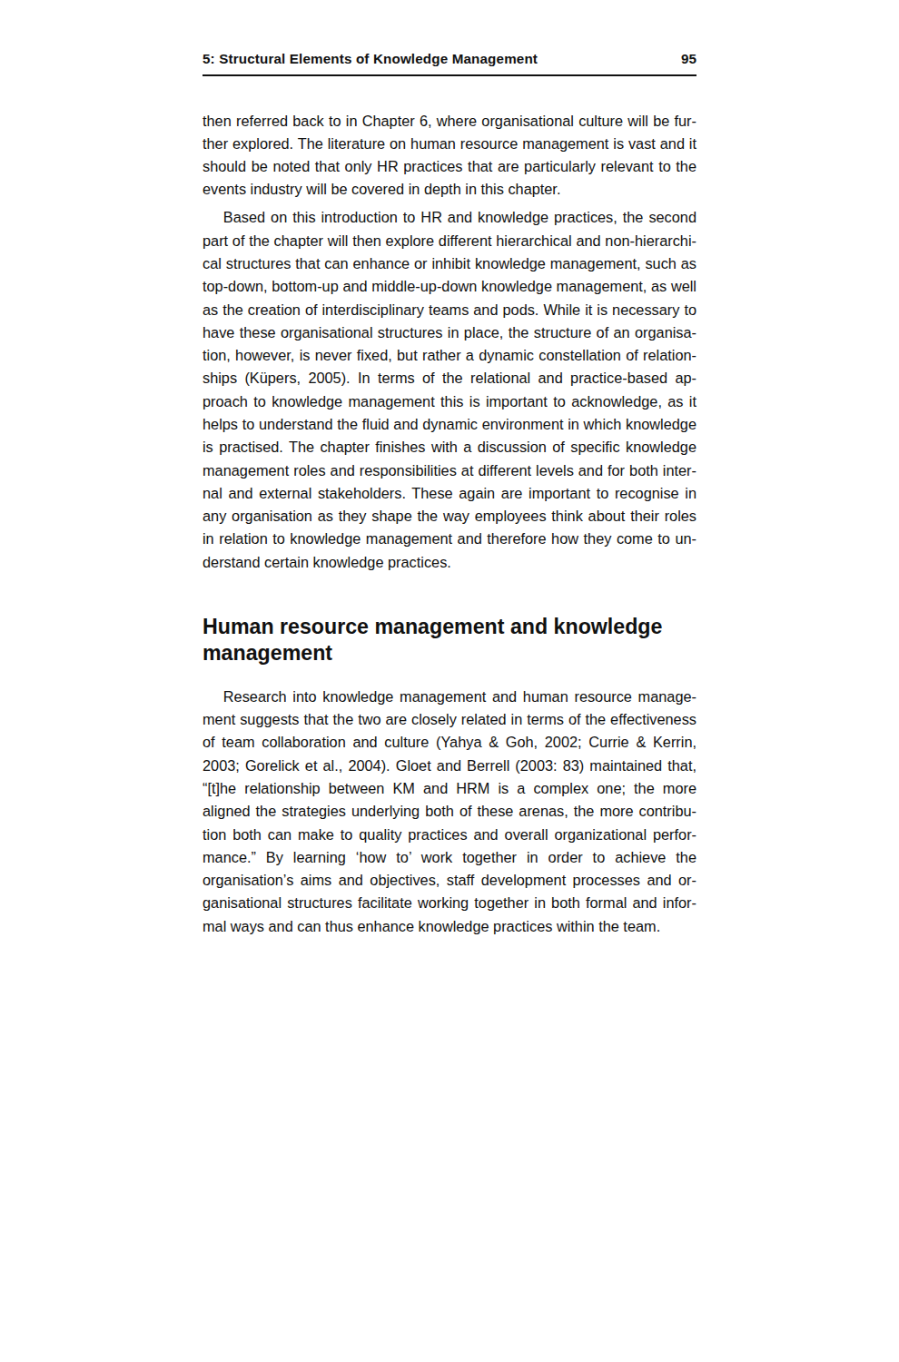5: Structural Elements of Knowledge Management 95
then referred back to in Chapter 6, where organisational culture will be further explored. The literature on human resource management is vast and it should be noted that only HR practices that are particularly relevant to the events industry will be covered in depth in this chapter.
Based on this introduction to HR and knowledge practices, the second part of the chapter will then explore different hierarchical and non-hierarchical structures that can enhance or inhibit knowledge management, such as top-down, bottom-up and middle-up-down knowledge management, as well as the creation of interdisciplinary teams and pods. While it is necessary to have these organisational structures in place, the structure of an organisation, however, is never fixed, but rather a dynamic constellation of relationships (Küpers, 2005). In terms of the relational and practice-based approach to knowledge management this is important to acknowledge, as it helps to understand the fluid and dynamic environment in which knowledge is practised. The chapter finishes with a discussion of specific knowledge management roles and responsibilities at different levels and for both internal and external stakeholders. These again are important to recognise in any organisation as they shape the way employees think about their roles in relation to knowledge management and therefore how they come to understand certain knowledge practices.
Human resource management and knowledge management
Research into knowledge management and human resource management suggests that the two are closely related in terms of the effectiveness of team collaboration and culture (Yahya & Goh, 2002; Currie & Kerrin, 2003; Gorelick et al., 2004). Gloet and Berrell (2003: 83) maintained that, “[t]he relationship between KM and HRM is a complex one; the more aligned the strategies underlying both of these arenas, the more contribution both can make to quality practices and overall organizational performance.” By learning ‘how to’ work together in order to achieve the organisation’s aims and objectives, staff development processes and organisational structures facilitate working together in both formal and informal ways and can thus enhance knowledge practices within the team.